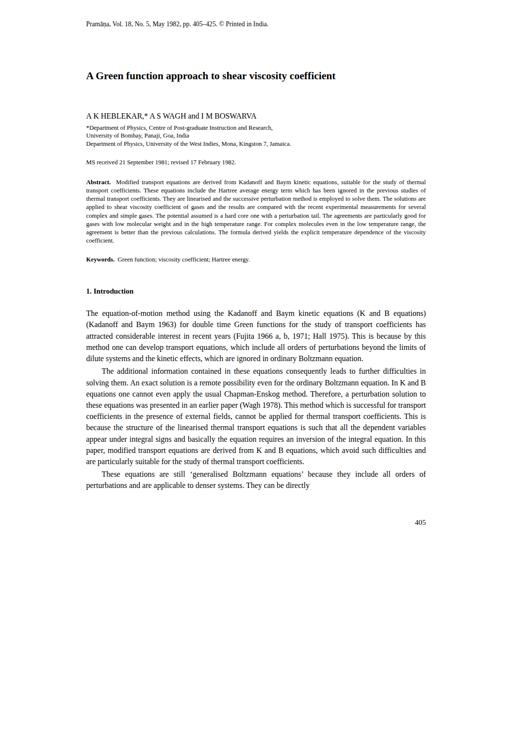Pramāṇa, Vol. 18, No. 5, May 1982, pp. 405–425. © Printed in India.
A Green function approach to shear viscosity coefficient
A K HEBLEKAR,* A S WAGH and I M BOSWARVA
*Department of Physics, Centre of Post-graduate Instruction and Research,
University of Bombay, Panaji, Goa, India
Department of Physics, University of the West Indies, Mona, Kingston 7, Jamaica.
MS received 21 September 1981; revised 17 February 1982.
Abstract. Modified transport equations are derived from Kadanoff and Baym kinetic equations, suitable for the study of thermal transport coefficients. These equations include the Hartree average energy term which has been ignored in the previous studies of thermal transport coefficients. They are linearised and the successive perturbation method is employed to solve them. The solutions are applied to shear viscosity coefficient of gases and the results are compared with the recent experimental measurements for several complex and simple gases. The potential assumed is a hard core one with a perturbation tail. The agreements are particularly good for gases with low molecular weight and in the high temperature range. For complex molecules even in the low temperature range, the agreement is better than the previous calculations. The formula derived yields the explicit temperature dependence of the viscosity coefficient.
Keywords. Green function; viscosity coefficient; Hartree energy.
1. Introduction
The equation-of-motion method using the Kadanoff and Baym kinetic equations (K and B equations) (Kadanoff and Baym 1963) for double time Green functions for the study of transport coefficients has attracted considerable interest in recent years (Fujita 1966 a, b, 1971; Hall 1975). This is because by this method one can develop transport equations, which include all orders of perturbations beyond the limits of dilute systems and the kinetic effects, which are ignored in ordinary Boltzmann equation.
The additional information contained in these equations consequently leads to further difficulties in solving them. An exact solution is a remote possibility even for the ordinary Boltzmann equation. In K and B equations one cannot even apply the usual Chapman-Enskog method. Therefore, a perturbation solution to these equations was presented in an earlier paper (Wagh 1978). This method which is successful for transport coefficients in the presence of external fields, cannot be applied for thermal transport coefficients. This is because the structure of the linearised thermal transport equations is such that all the dependent variables appear under integral signs and basically the equation requires an inversion of the integral equation. In this paper, modified transport equations are derived from K and B equations, which avoid such difficulties and are particularly suitable for the study of thermal transport coefficients.
These equations are still ‘generalised Boltzmann equations’ because they include all orders of perturbations and are applicable to denser systems. They can be directly
405